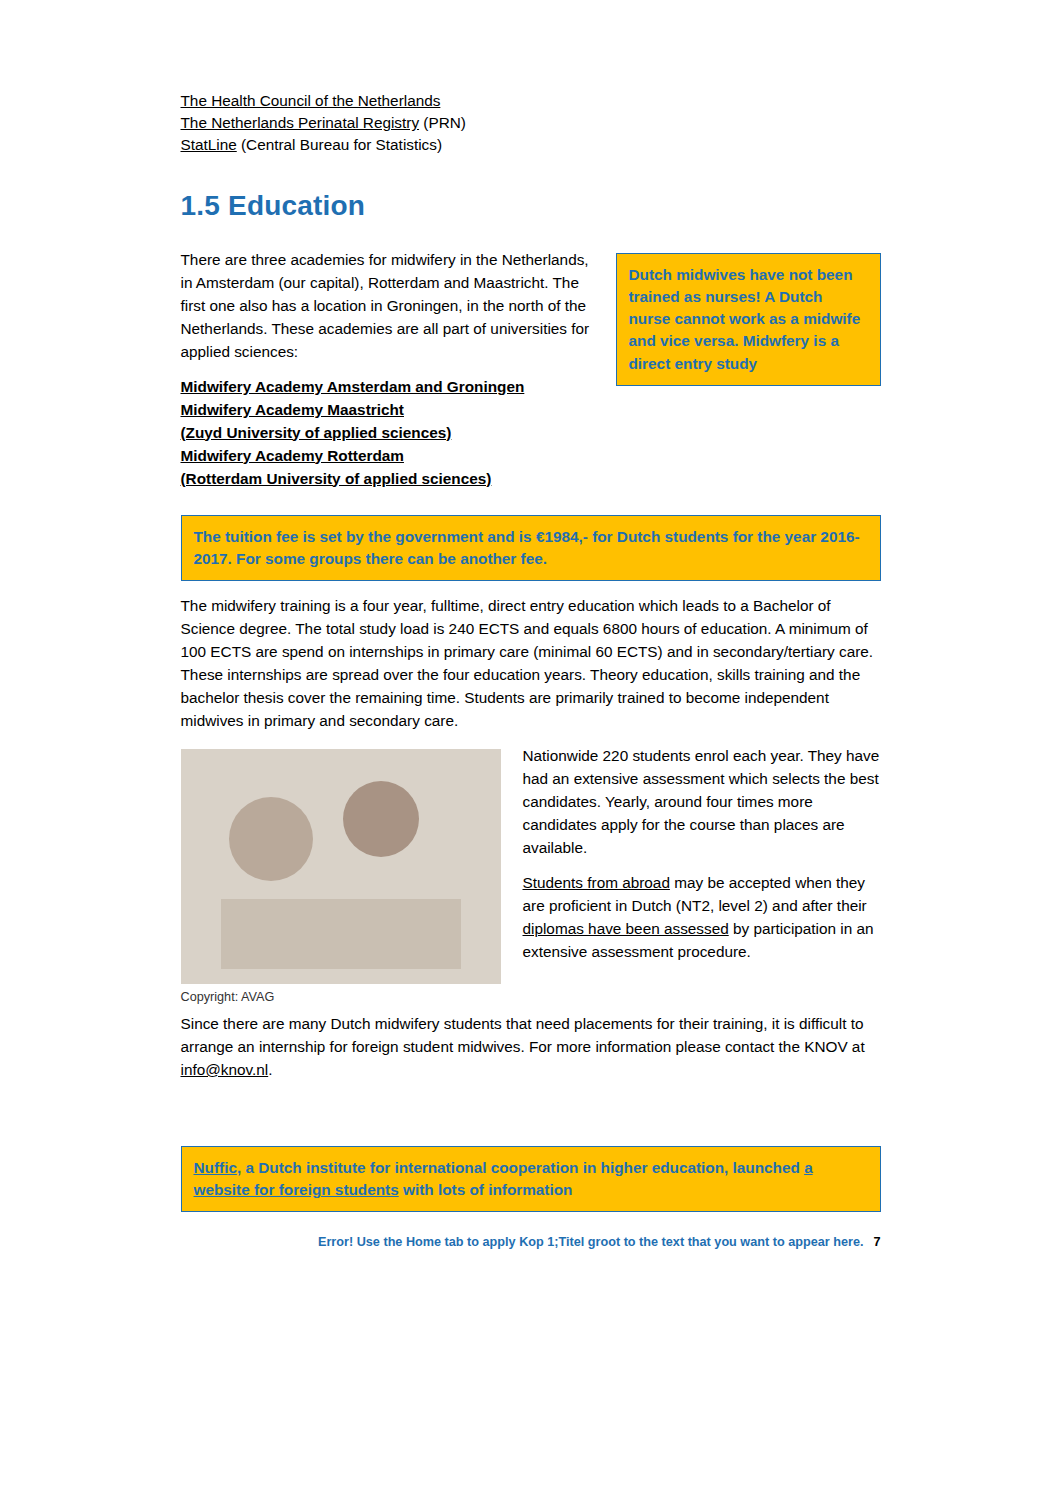The Health Council of the Netherlands
The Netherlands Perinatal Registry (PRN)
StatLine (Central Bureau for Statistics)
1.5 Education
Dutch midwives have not been trained as nurses! A Dutch nurse cannot work as a midwife and vice versa. Midwfery is a direct entry study
There are three academies for midwifery in the Netherlands, in Amsterdam (our capital), Rotterdam and Maastricht. The first one also has a location in Groningen, in the north of the Netherlands. These academies are all part of universities for applied sciences:
Midwifery Academy Amsterdam and Groningen
Midwifery Academy Maastricht
(Zuyd University of applied sciences)
Midwifery Academy Rotterdam
(Rotterdam University of applied sciences)
The tuition fee is set by the government and is €1984,- for Dutch students for the year 2016-2017. For some groups there can be another fee.
The midwifery training is a four year, fulltime, direct entry education which leads to a Bachelor of Science degree. The total study load is 240 ECTS and equals 6800 hours of education. A minimum of 100 ECTS are spend on internships in primary care (minimal 60 ECTS) and in secondary/tertiary care. These internships are spread over the four education years. Theory education, skills training and the bachelor thesis cover the remaining time. Students are primarily trained to become independent midwives in primary and secondary care.
Copyright: AVAG
Nationwide 220 students enrol each year. They have had an extensive assessment which selects the best candidates. Yearly, around four times more candidates apply for the course than places are available.
Students from abroad may be accepted when they are proficient in Dutch (NT2, level 2) and after their diplomas have been assessed by participation in an extensive assessment procedure.
Since there are many Dutch midwifery students that need placements for their training, it is difficult to arrange an internship for foreign student midwives. For more information please contact the KNOV at info@knov.nl.
Nuffic, a Dutch institute for international cooperation in higher education, launched a website for foreign students with lots of information
Error! Use the Home tab to apply Kop 1;Titel groot to the text that you want to appear here.7